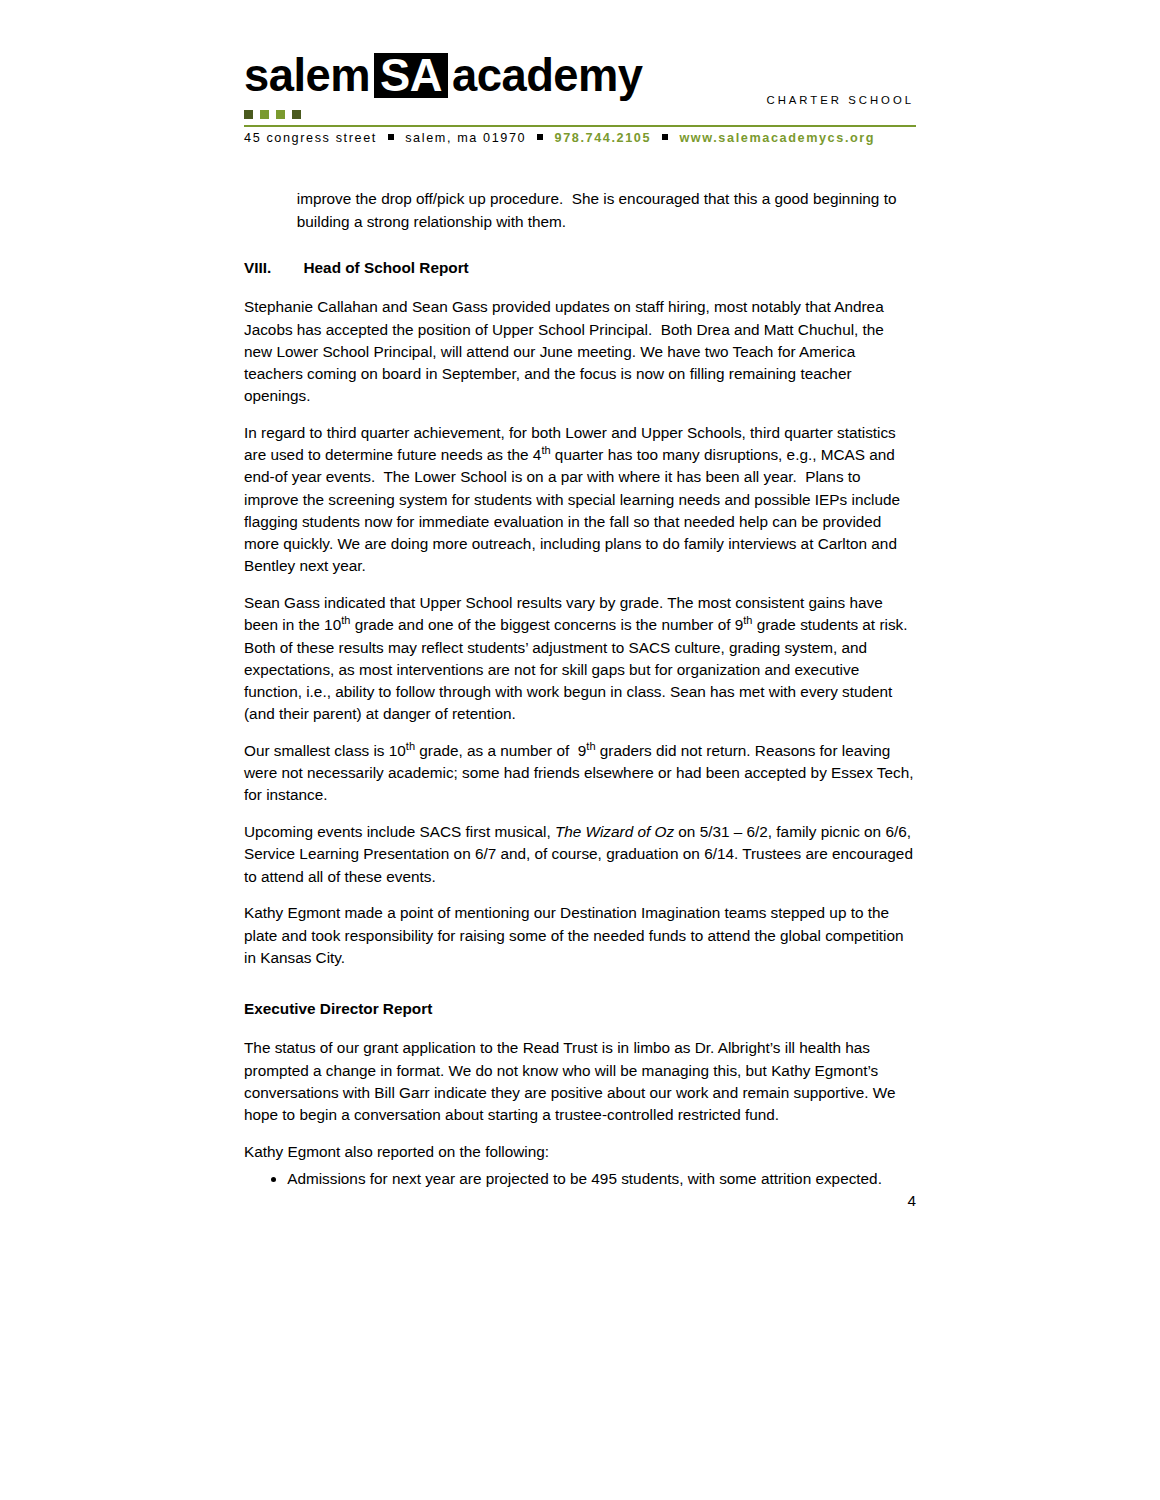salem SA academy
CHARTER SCHOOL
45 congress street salem, ma 01970 978.744.2105 www.salemacademycs.org
improve the drop off/pick up procedure. She is encouraged that this a good beginning to building a strong relationship with them.
VIII. Head of School Report
Stephanie Callahan and Sean Gass provided updates on staff hiring, most notably that Andrea Jacobs has accepted the position of Upper School Principal. Both Drea and Matt Chuchul, the new Lower School Principal, will attend our June meeting. We have two Teach for America teachers coming on board in September, and the focus is now on filling remaining teacher openings.
In regard to third quarter achievement, for both Lower and Upper Schools, third quarter statistics are used to determine future needs as the 4th quarter has too many disruptions, e.g., MCAS and end-of year events. The Lower School is on a par with where it has been all year. Plans to improve the screening system for students with special learning needs and possible IEPs include flagging students now for immediate evaluation in the fall so that needed help can be provided more quickly. We are doing more outreach, including plans to do family interviews at Carlton and Bentley next year.
Sean Gass indicated that Upper School results vary by grade. The most consistent gains have been in the 10th grade and one of the biggest concerns is the number of 9th grade students at risk. Both of these results may reflect students’ adjustment to SACS culture, grading system, and expectations, as most interventions are not for skill gaps but for organization and executive function, i.e., ability to follow through with work begun in class. Sean has met with every student (and their parent) at danger of retention.
Our smallest class is 10th grade, as a number of 9th graders did not return. Reasons for leaving were not necessarily academic; some had friends elsewhere or had been accepted by Essex Tech, for instance.
Upcoming events include SACS first musical, The Wizard of Oz on 5/31 – 6/2, family picnic on 6/6, Service Learning Presentation on 6/7 and, of course, graduation on 6/14. Trustees are encouraged to attend all of these events.
Kathy Egmont made a point of mentioning our Destination Imagination teams stepped up to the plate and took responsibility for raising some of the needed funds to attend the global competition in Kansas City.
Executive Director Report
The status of our grant application to the Read Trust is in limbo as Dr. Albright’s ill health has prompted a change in format. We do not know who will be managing this, but Kathy Egmont’s conversations with Bill Garr indicate they are positive about our work and remain supportive. We hope to begin a conversation about starting a trustee-controlled restricted fund.
Kathy Egmont also reported on the following:
Admissions for next year are projected to be 495 students, with some attrition expected.
4